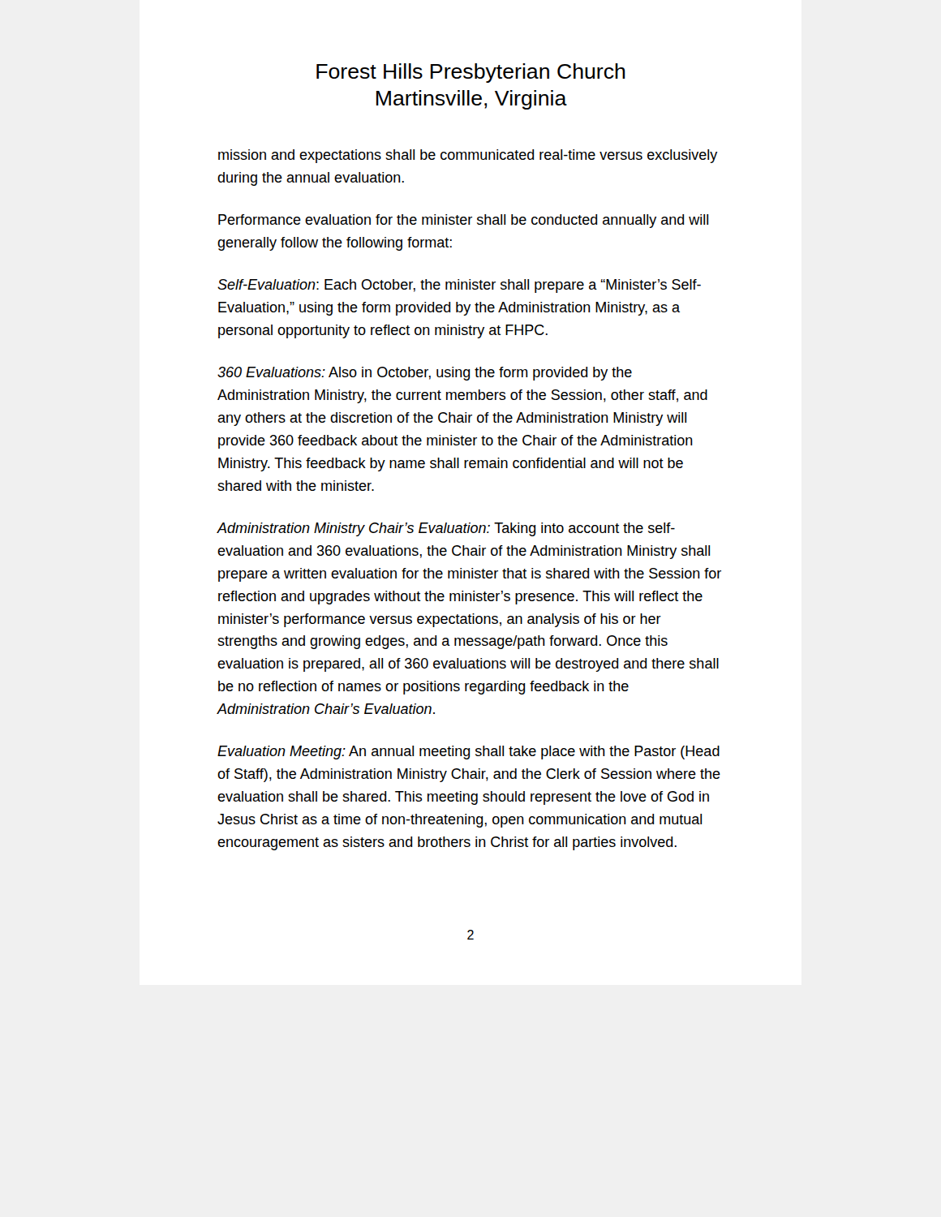Forest Hills Presbyterian Church
Martinsville, Virginia
mission and expectations shall be communicated real-time versus exclusively during the annual evaluation.
Performance evaluation for the minister shall be conducted annually and will generally follow the following format:
Self-Evaluation: Each October, the minister shall prepare a “Minister’s Self-Evaluation,” using the form provided by the Administration Ministry, as a personal opportunity to reflect on ministry at FHPC.
360 Evaluations: Also in October, using the form provided by the Administration Ministry, the current members of the Session, other staff, and any others at the discretion of the Chair of the Administration Ministry will provide 360 feedback about the minister to the Chair of the Administration Ministry. This feedback by name shall remain confidential and will not be shared with the minister.
Administration Ministry Chair’s Evaluation: Taking into account the self-evaluation and 360 evaluations, the Chair of the Administration Ministry shall prepare a written evaluation for the minister that is shared with the Session for reflection and upgrades without the minister’s presence. This will reflect the minister’s performance versus expectations, an analysis of his or her strengths and growing edges, and a message/path forward. Once this evaluation is prepared, all of 360 evaluations will be destroyed and there shall be no reflection of names or positions regarding feedback in the Administration Chair’s Evaluation.
Evaluation Meeting: An annual meeting shall take place with the Pastor (Head of Staff), the Administration Ministry Chair, and the Clerk of Session where the evaluation shall be shared. This meeting should represent the love of God in Jesus Christ as a time of non-threatening, open communication and mutual encouragement as sisters and brothers in Christ for all parties involved.
2